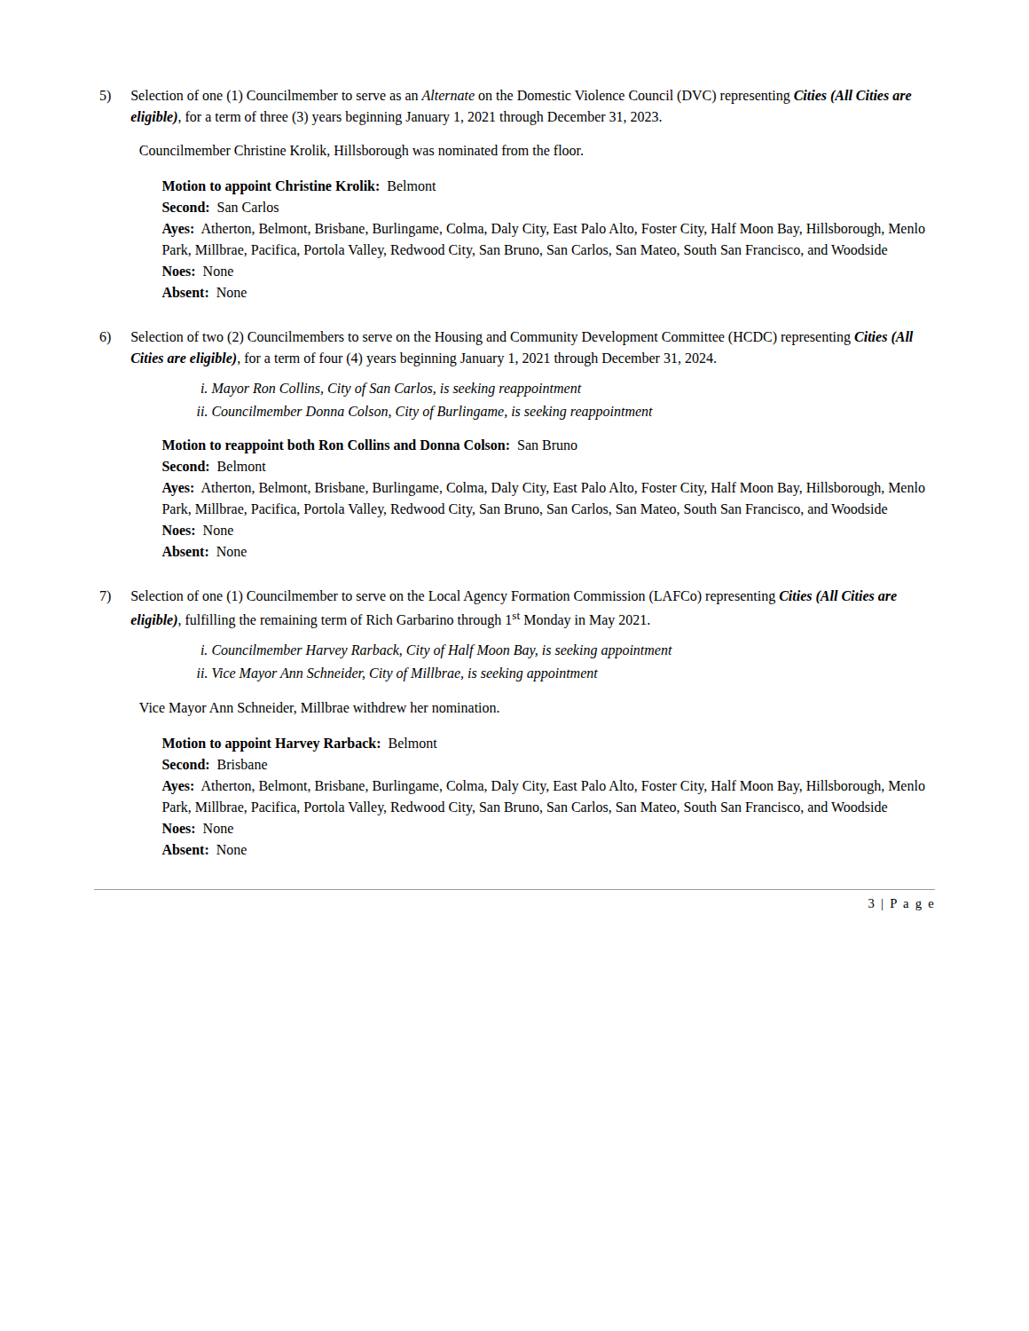5) Selection of one (1) Councilmember to serve as an Alternate on the Domestic Violence Council (DVC) representing Cities (All Cities are eligible), for a term of three (3) years beginning January 1, 2021 through December 31, 2023.
Councilmember Christine Krolik, Hillsborough was nominated from the floor.
Motion to appoint Christine Krolik: Belmont
Second: San Carlos
Ayes: Atherton, Belmont, Brisbane, Burlingame, Colma, Daly City, East Palo Alto, Foster City, Half Moon Bay, Hillsborough, Menlo Park, Millbrae, Pacifica, Portola Valley, Redwood City, San Bruno, San Carlos, San Mateo, South San Francisco, and Woodside
Noes: None
Absent: None
6) Selection of two (2) Councilmembers to serve on the Housing and Community Development Committee (HCDC) representing Cities (All Cities are eligible), for a term of four (4) years beginning January 1, 2021 through December 31, 2024.
Mayor Ron Collins, City of San Carlos, is seeking reappointment
Councilmember Donna Colson, City of Burlingame, is seeking reappointment
Motion to reappoint both Ron Collins and Donna Colson: San Bruno
Second: Belmont
Ayes: Atherton, Belmont, Brisbane, Burlingame, Colma, Daly City, East Palo Alto, Foster City, Half Moon Bay, Hillsborough, Menlo Park, Millbrae, Pacifica, Portola Valley, Redwood City, San Bruno, San Carlos, San Mateo, South San Francisco, and Woodside
Noes: None
Absent: None
7) Selection of one (1) Councilmember to serve on the Local Agency Formation Commission (LAFCo) representing Cities (All Cities are eligible), fulfilling the remaining term of Rich Garbarino through 1st Monday in May 2021.
Councilmember Harvey Rarback, City of Half Moon Bay, is seeking appointment
Vice Mayor Ann Schneider, City of Millbrae, is seeking appointment
Vice Mayor Ann Schneider, Millbrae withdrew her nomination.
Motion to appoint Harvey Rarback: Belmont
Second: Brisbane
Ayes: Atherton, Belmont, Brisbane, Burlingame, Colma, Daly City, East Palo Alto, Foster City, Half Moon Bay, Hillsborough, Menlo Park, Millbrae, Pacifica, Portola Valley, Redwood City, San Bruno, San Carlos, San Mateo, South San Francisco, and Woodside
Noes: None
Absent: None
3 | P a g e